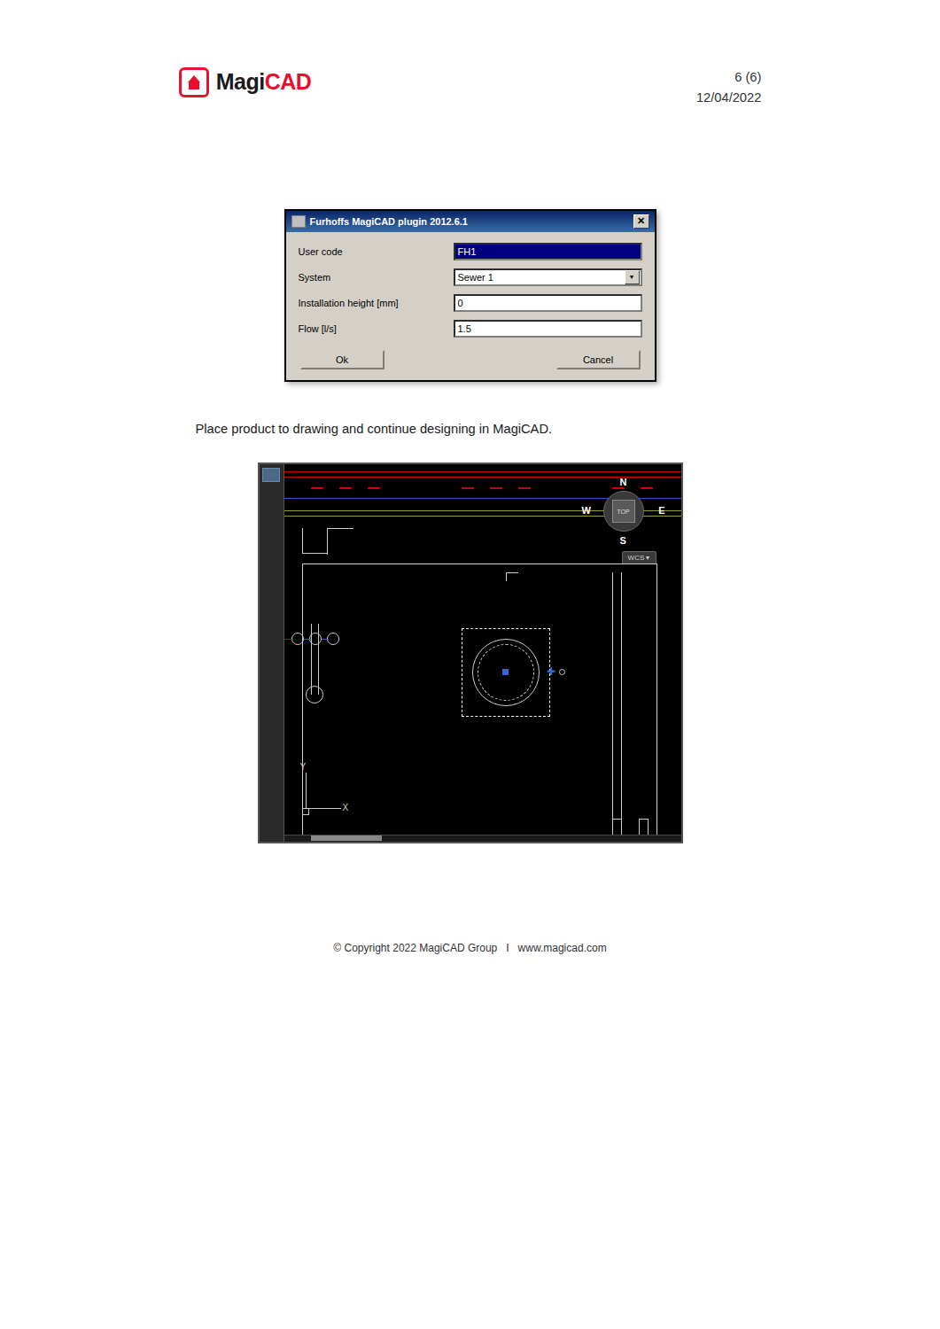Magi CAD
6 (6)
12/04/2022
Furhoffs MagiCAD plugin 2012.6.1
✕
User code
FH1
System
Sewer 1 ▼
Installation height [mm]
0
Flow [l/s]
1.5
Ok
Cancel
Place product to drawing and continue designing in MagiCAD.
TOP
N
W
E
S
WCS ▾
✚
Y
X
© Copyright 2022 MagiCAD Group I www.magicad.com